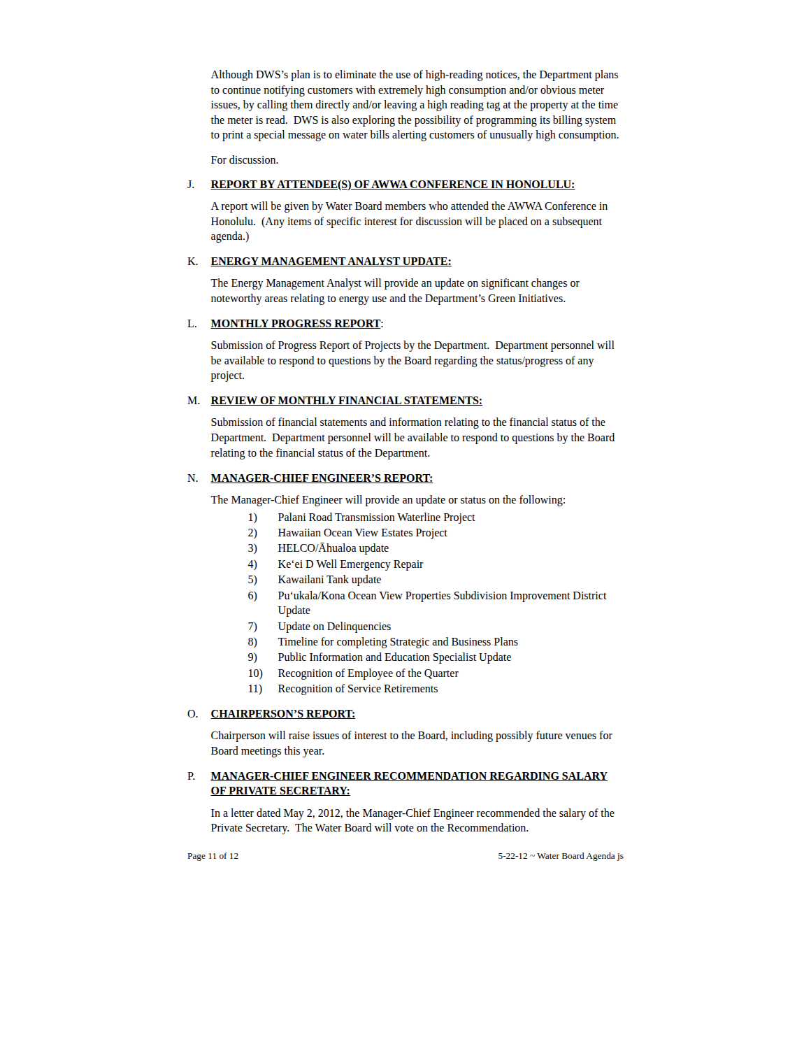Although DWS’s plan is to eliminate the use of high-reading notices, the Department plans to continue notifying customers with extremely high consumption and/or obvious meter issues, by calling them directly and/or leaving a high reading tag at the property at the time the meter is read. DWS is also exploring the possibility of programming its billing system to print a special message on water bills alerting customers of unusually high consumption.
For discussion.
J. Report by Attendee(s) of AWWA Conference in Honolulu:
A report will be given by Water Board members who attended the AWWA Conference in Honolulu. (Any items of specific interest for discussion will be placed on a subsequent agenda.)
K. Energy Management Analyst Update:
The Energy Management Analyst will provide an update on significant changes or noteworthy areas relating to energy use and the Department’s Green Initiatives.
L. Monthly Progress Report:
Submission of Progress Report of Projects by the Department. Department personnel will be available to respond to questions by the Board regarding the status/progress of any project.
M. Review of Monthly Financial Statements:
Submission of financial statements and information relating to the financial status of the Department. Department personnel will be available to respond to questions by the Board relating to the financial status of the Department.
N. Manager-Chief Engineer’s Report:
The Manager-Chief Engineer will provide an update or status on the following:
Palani Road Transmission Waterline Project
Hawaiian Ocean View Estates Project
HELCO/Āhualoa update
Ke‘ei D Well Emergency Repair
Kawailani Tank update
Pu‘ukala/Kona Ocean View Properties Subdivision Improvement District Update
Update on Delinquencies
Timeline for completing Strategic and Business Plans
Public Information and Education Specialist Update
Recognition of Employee of the Quarter
Recognition of Service Retirements
O. Chairperson’s Report:
Chairperson will raise issues of interest to the Board, including possibly future venues for Board meetings this year.
P. Manager-Chief Engineer Recommendation Regarding Salary of Private Secretary:
In a letter dated May 2, 2012, the Manager-Chief Engineer recommended the salary of the Private Secretary. The Water Board will vote on the Recommendation.
Page 11 of 12 5-22-12 ~ Water Board Agenda js